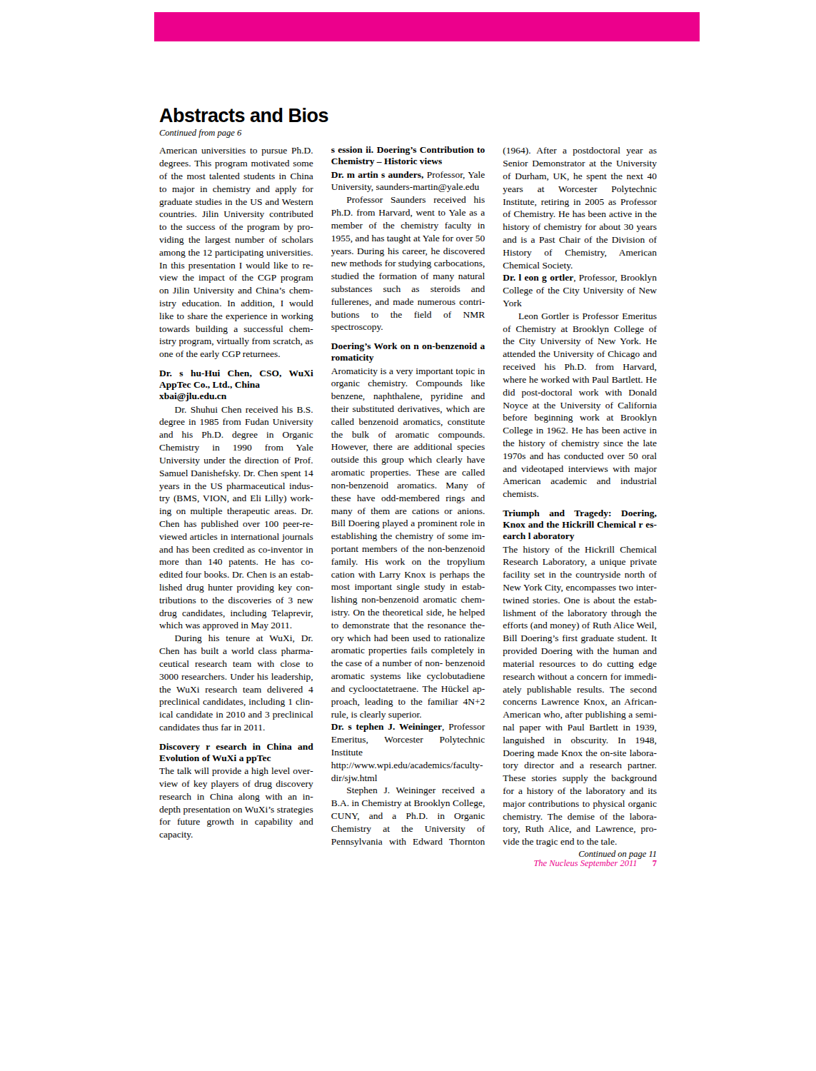Abstracts and Bios
Continued from page 6
American universities to pursue Ph.D. degrees. This program motivated some of the most talented students in China to major in chemistry and apply for graduate studies in the US and Western countries. Jilin University contributed to the success of the program by providing the largest number of scholars among the 12 participating universities. In this presentation I would like to review the impact of the CGP program on Jilin University and China’s chemistry education. In addition, I would like to share the experience in working towards building a successful chemistry program, virtually from scratch, as one of the early CGP returnees.
Dr. s hu-Hui Chen, CSO, WuXi AppTec Co., Ltd., China
xbai@jlu.edu.cn
Dr. Shuhui Chen received his B.S. degree in 1985 from Fudan University and his Ph.D. degree in Organic Chemistry in 1990 from Yale University under the direction of Prof. Samuel Danishefsky. Dr. Chen spent 14 years in the US pharmaceutical industry (BMS, VION, and Eli Lilly) working on multiple therapeutic areas. Dr. Chen has published over 100 peer-reviewed articles in international journals and has been credited as co-inventor in more than 140 patents. He has co-edited four books. Dr. Chen is an established drug hunter providing key contributions to the discoveries of 3 new drug candidates, including Telaprevir, which was approved in May 2011.
During his tenure at WuXi, Dr. Chen has built a world class pharmaceutical research team with close to 3000 researchers. Under his leadership, the WuXi research team delivered 4 preclinical candidates, including 1 clinical candidate in 2010 and 3 preclinical candidates thus far in 2011.
Discovery r esearch in China and Evolution of WuXi a ppTec
The talk will provide a high level overview of key players of drug discovery research in China along with an in-depth presentation on WuXi’s strategies for future growth in capability and capacity.
s ession ii. Doering’s Contribution to Chemistry – Historic views
Dr. m artin s aunders, Professor, Yale University, saunders-martin@yale.edu
Professor Saunders received his Ph.D. from Harvard, went to Yale as a member of the chemistry faculty in 1955, and has taught at Yale for over 50 years. During his career, he discovered new methods for studying carbocations, studied the formation of many natural substances such as steroids and fullerenes, and made numerous contributions to the field of NMR spectroscopy.
Doering’s Work on n on-benzenoid a romaticity
Aromaticity is a very important topic in organic chemistry. Compounds like benzene, naphthalene, pyridine and their substituted derivatives, which are called benzenoid aromatics, constitute the bulk of aromatic compounds. However, there are additional species outside this group which clearly have aromatic properties. These are called non-benzenoid aromatics. Many of these have odd-membered rings and many of them are cations or anions. Bill Doering played a prominent role in establishing the chemistry of some important members of the non-benzenoid family. His work on the tropylium cation with Larry Knox is perhaps the most important single study in establishing non-benzenoid aromatic chemistry. On the theoretical side, he helped to demonstrate that the resonance theory which had been used to rationalize aromatic properties fails completely in the case of a number of non- benzenoid aromatic systems like cyclobutadiene and cyclooctatetraene. The Hückel approach, leading to the familiar 4N+2 rule, is clearly superior.
Dr. s tephen J. Weininger, Professor Emeritus, Worcester Polytechnic Institute
http://www.wpi.edu/academics/faculty-dir/sjw.html
Stephen J. Weininger received a B.A. in Chemistry at Brooklyn College, CUNY, and a Ph.D. in Organic Chemistry at the University of Pennsylvania with Edward Thornton (1964). After a postdoctoral year as Senior Demonstrator at the University of Durham, UK, he spent the next 40 years at Worcester Polytechnic Institute, retiring in 2005 as Professor of Chemistry. He has been active in the history of chemistry for about 30 years and is a Past Chair of the Division of History of Chemistry, American Chemical Society.
Dr. l eon g ortler, Professor, Brooklyn College of the City University of New York
Leon Gortler is Professor Emeritus of Chemistry at Brooklyn College of the City University of New York. He attended the University of Chicago and received his Ph.D. from Harvard, where he worked with Paul Bartlett. He did post-doctoral work with Donald Noyce at the University of California before beginning work at Brooklyn College in 1962. He has been active in the history of chemistry since the late 1970s and has conducted over 50 oral and videotaped interviews with major American academic and industrial chemists.
Triumph and Tragedy: Doering, Knox and the Hickrill Chemical r esearch l aboratory
The history of the Hickrill Chemical Research Laboratory, a unique private facility set in the countryside north of New York City, encompasses two intertwined stories. One is about the establishment of the laboratory through the efforts (and money) of Ruth Alice Weil, Bill Doering’s first graduate student. It provided Doering with the human and material resources to do cutting edge research without a concern for immediately publishable results. The second concerns Lawrence Knox, an African-American who, after publishing a seminal paper with Paul Bartlett in 1939, languished in obscurity. In 1948, Doering made Knox the on-site laboratory director and a research partner. These stories supply the background for a history of the laboratory and its major contributions to physical organic chemistry. The demise of the laboratory, Ruth Alice, and Lawrence, provide the tragic end to the tale.
Continued on page 11
The Nucleus September 2011 7